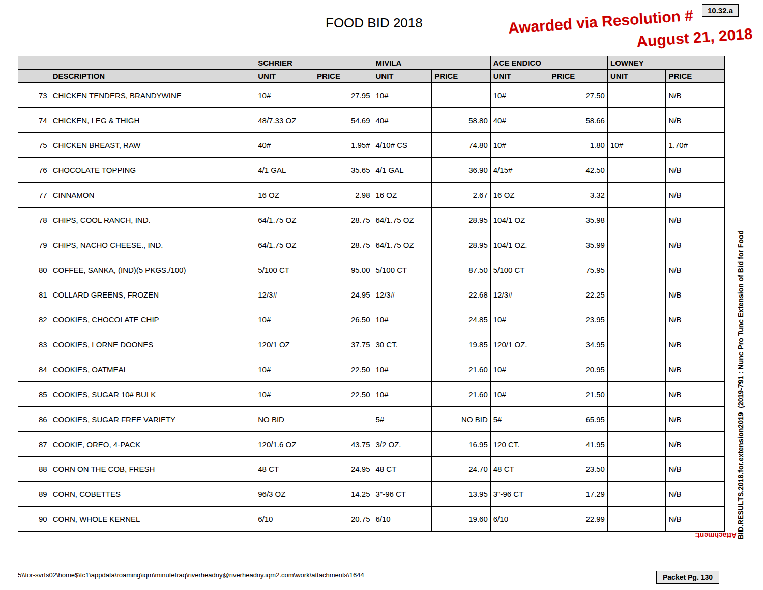FOOD BID 2018
Awarded via Resolution #August 21, 2018
10.32.a
Attachment: BID.RESULTS.2018.for.extension2019 (2019-791 : Nunc Pro Tunc Extension of Bid for Food
| | | SCHRIER | MIVILA | ACE ENDICO | LOWNEY |
| --- | --- | --- | --- | --- | --- |
| | DESCRIPTION | UNIT | PRICE | UNIT | PRICE | UNIT | PRICE | UNIT | PRICE |
| 73 | CHICKEN TENDERS, BRANDYWINE | 10# | 27.95 | 10# | | 10# | 27.50 | | N/B |
| 74 | CHICKEN, LEG & THIGH | 48/7.33 OZ | 54.69 | 40# | 58.80 | 40# | 58.66 | | N/B |
| 75 | CHICKEN BREAST, RAW | 40# | 1.95# | 4/10# CS | 74.80 | 10# | 1.80 | 10# | 1.70# |
| 76 | CHOCOLATE TOPPING | 4/1 GAL | 35.65 | 4/1 GAL | 36.90 | 4/15# | 42.50 | | N/B |
| 77 | CINNAMON | 16 OZ | 2.98 | 16 OZ | 2.67 | 16 OZ | 3.32 | | N/B |
| 78 | CHIPS, COOL RANCH, IND. | 64/1.75 OZ | 28.75 | 64/1.75 OZ | 28.95 | 104/1 OZ | 35.98 | | N/B |
| 79 | CHIPS, NACHO CHEESE., IND. | 64/1.75 OZ | 28.75 | 64/1.75 OZ | 28.95 | 104/1 OZ. | 35.99 | | N/B |
| 80 | COFFEE, SANKA, (IND)(5 PKGS./100) | 5/100 CT | 95.00 | 5/100 CT | 87.50 | 5/100 CT | 75.95 | | N/B |
| 81 | COLLARD GREENS, FROZEN | 12/3# | 24.95 | 12/3# | 22.68 | 12/3# | 22.25 | | N/B |
| 82 | COOKIES, CHOCOLATE CHIP | 10# | 26.50 | 10# | 24.85 | 10# | 23.95 | | N/B |
| 83 | COOKIES, LORNE DOONES | 120/1 OZ | 37.75 | 30 CT. | 19.85 | 120/1 OZ. | 34.95 | | N/B |
| 84 | COOKIES, OATMEAL | 10# | 22.50 | 10# | 21.60 | 10# | 20.95 | | N/B |
| 85 | COOKIES, SUGAR 10# BULK | 10# | 22.50 | 10# | 21.60 | 10# | 21.50 | | N/B |
| 86 | COOKIES, SUGAR FREE VARIETY | NO BID | | 5# | NO BID | 5# | 65.95 | | N/B |
| 87 | COOKIE, OREO, 4-PACK | 120/1.6 OZ | 43.75 | 3/2 OZ. | 16.95 | 120 CT. | 41.95 | | N/B |
| 88 | CORN ON THE COB, FRESH | 48 CT | 24.95 | 48 CT | 24.70 | 48 CT | 23.50 | | N/B |
| 89 | CORN, COBETTES | 96/3 OZ | 14.25 | 3"-96 CT | 13.95 | 3"-96 CT | 17.29 | | N/B |
| 90 | CORN, WHOLE KERNEL | 6/10 | 20.75 | 6/10 | 19.60 | 6/10 | 22.99 | | N/B |
5\\tor-svrfs02\home$\tc1\appdata\roaming\iqm\minutetraq\riverheadny@riverheadny.iqm2.com\work\attachments\1644
Packet Pg. 130